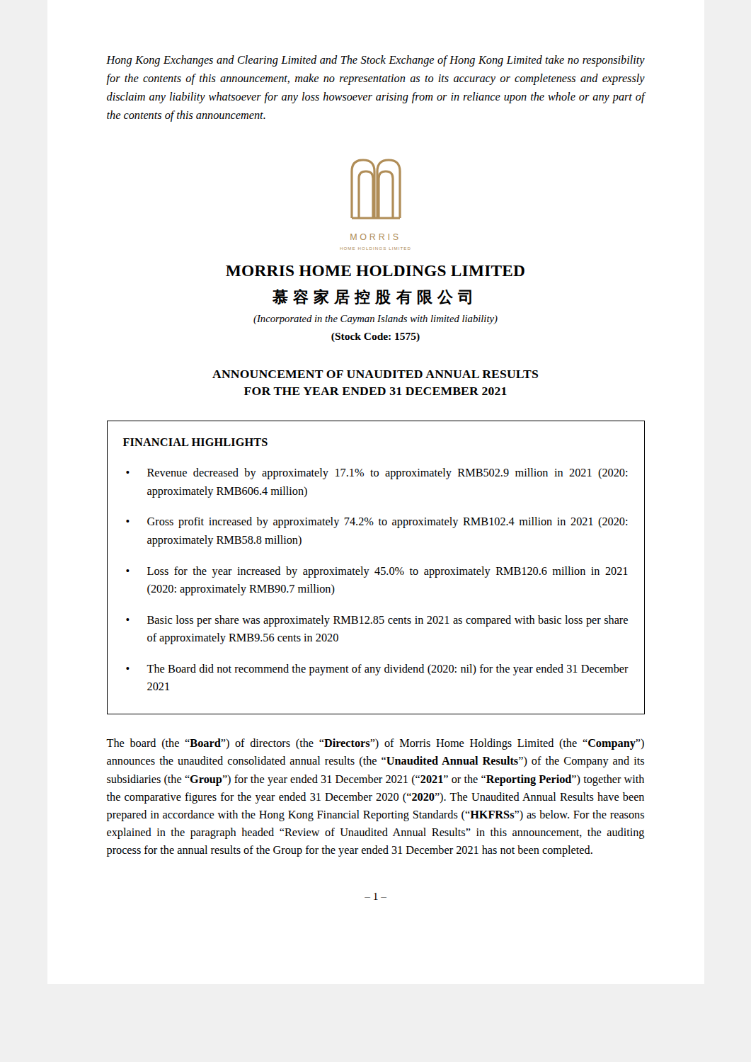Hong Kong Exchanges and Clearing Limited and The Stock Exchange of Hong Kong Limited take no responsibility for the contents of this announcement, make no representation as to its accuracy or completeness and expressly disclaim any liability whatsoever for any loss howsoever arising from or in reliance upon the whole or any part of the contents of this announcement.
MORRIS HOME HOLDINGS LIMITED
MORRIS HOME HOLDINGS LIMITED
慕容家居控股有限公司
(Incorporated in the Cayman Islands with limited liability)
(Stock Code: 1575)
ANNOUNCEMENT OF UNAUDITED ANNUAL RESULTS
FOR THE YEAR ENDED 31 DECEMBER 2021
FINANCIAL HIGHLIGHTS
Revenue decreased by approximately 17.1% to approximately RMB502.9 million in 2021 (2020: approximately RMB606.4 million)
Gross profit increased by approximately 74.2% to approximately RMB102.4 million in 2021 (2020: approximately RMB58.8 million)
Loss for the year increased by approximately 45.0% to approximately RMB120.6 million in 2021 (2020: approximately RMB90.7 million)
Basic loss per share was approximately RMB12.85 cents in 2021 as compared with basic loss per share of approximately RMB9.56 cents in 2020
The Board did not recommend the payment of any dividend (2020: nil) for the year ended 31 December 2021
The board (the “Board”) of directors (the “Directors”) of Morris Home Holdings Limited (the “Company”) announces the unaudited consolidated annual results (the “Unaudited Annual Results”) of the Company and its subsidiaries (the “Group”) for the year ended 31 December 2021 (“2021” or the “Reporting Period”) together with the comparative figures for the year ended 31 December 2020 (“2020”). The Unaudited Annual Results have been prepared in accordance with the Hong Kong Financial Reporting Standards (“HKFRSs”) as below. For the reasons explained in the paragraph headed “Review of Unaudited Annual Results” in this announcement, the auditing process for the annual results of the Group for the year ended 31 December 2021 has not been completed.
– 1 –